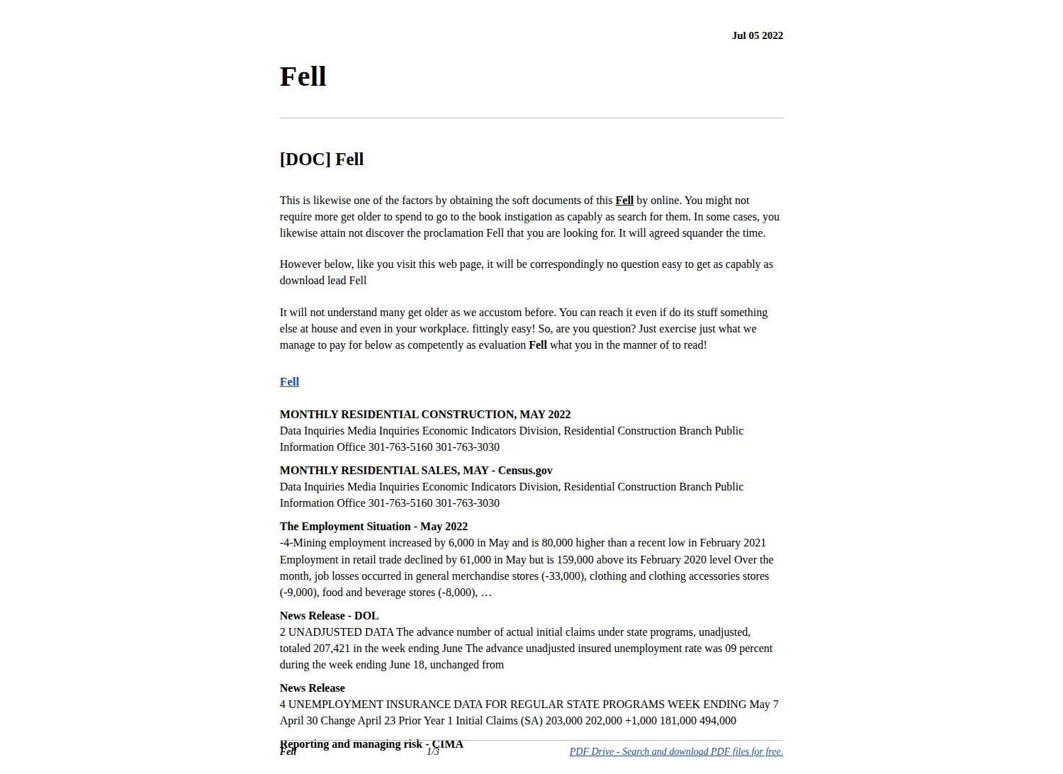Jul 05 2022
Fell
[DOC] Fell
This is likewise one of the factors by obtaining the soft documents of this Fell by online. You might not require more get older to spend to go to the book instigation as capably as search for them. In some cases, you likewise attain not discover the proclamation Fell that you are looking for. It will agreed squander the time.
However below, like you visit this web page, it will be correspondingly no question easy to get as capably as download lead Fell
It will not understand many get older as we accustom before. You can reach it even if do its stuff something else at house and even in your workplace. fittingly easy! So, are you question? Just exercise just what we manage to pay for below as competently as evaluation Fell what you in the manner of to read!
Fell
MONTHLY RESIDENTIAL CONSTRUCTION, MAY 2022
Data Inquiries Media Inquiries Economic Indicators Division, Residential Construction Branch Public Information Office 301-763-5160 301-763-3030
MONTHLY RESIDENTIAL SALES, MAY - Census.gov
Data Inquiries Media Inquiries Economic Indicators Division, Residential Construction Branch Public Information Office 301-763-5160 301-763-3030
The Employment Situation - May 2022
-4-Mining employment increased by 6,000 in May and is 80,000 higher than a recent low in February 2021 Employment in retail trade declined by 61,000 in May but is 159,000 above its February 2020 level Over the month, job losses occurred in general merchandise stores (-33,000), clothing and clothing accessories stores (-9,000), food and beverage stores (-8,000), …
News Release - DOL
2 UNADJUSTED DATA The advance number of actual initial claims under state programs, unadjusted, totaled 207,421 in the week ending June The advance unadjusted insured unemployment rate was 09 percent during the week ending June 18, unchanged from
News Release
4 UNEMPLOYMENT INSURANCE DATA FOR REGULAR STATE PROGRAMS WEEK ENDING May 7 April 30 Change April 23 Prior Year 1 Initial Claims (SA) 203,000 202,000 +1,000 181,000 494,000
Reporting and managing risk - CIMA
Fell PDF Drive - Search and download PDF files for free.
1/3